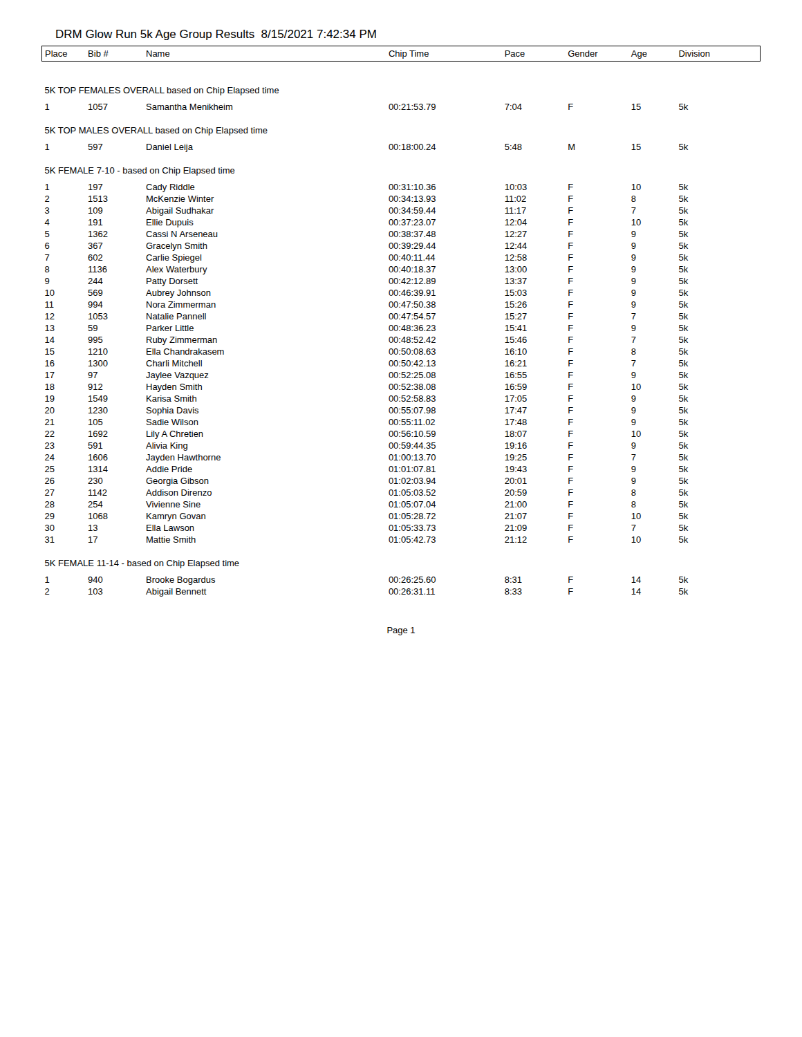DRM Glow Run 5k Age Group Results 8/15/2021 7:42:34 PM
| Place | Bib # | Name | Chip Time | Pace | Gender | Age | Division |
| 5K TOP FEMALES OVERALL based on Chip Elapsed time |
| 1 | 1057 | Samantha Menikheim | 00:21:53.79 | 7:04 | F | 15 | 5k |
| 5K TOP MALES OVERALL based on Chip Elapsed time |
| 1 | 597 | Daniel Leija | 00:18:00.24 | 5:48 | M | 15 | 5k |
| 5K FEMALE 7-10 - based on Chip Elapsed time |
| 1 | 197 | Cady Riddle | 00:31:10.36 | 10:03 | F | 10 | 5k |
| 2 | 1513 | McKenzie Winter | 00:34:13.93 | 11:02 | F | 8 | 5k |
| 3 | 109 | Abigail Sudhakar | 00:34:59.44 | 11:17 | F | 7 | 5k |
| 4 | 191 | Ellie Dupuis | 00:37:23.07 | 12:04 | F | 10 | 5k |
| 5 | 1362 | Cassi N Arseneau | 00:38:37.48 | 12:27 | F | 9 | 5k |
| 6 | 367 | Gracelyn Smith | 00:39:29.44 | 12:44 | F | 9 | 5k |
| 7 | 602 | Carlie Spiegel | 00:40:11.44 | 12:58 | F | 9 | 5k |
| 8 | 1136 | Alex Waterbury | 00:40:18.37 | 13:00 | F | 9 | 5k |
| 9 | 244 | Patty Dorsett | 00:42:12.89 | 13:37 | F | 9 | 5k |
| 10 | 569 | Aubrey Johnson | 00:46:39.91 | 15:03 | F | 9 | 5k |
| 11 | 994 | Nora Zimmerman | 00:47:50.38 | 15:26 | F | 9 | 5k |
| 12 | 1053 | Natalie Pannell | 00:47:54.57 | 15:27 | F | 7 | 5k |
| 13 | 59 | Parker Little | 00:48:36.23 | 15:41 | F | 9 | 5k |
| 14 | 995 | Ruby Zimmerman | 00:48:52.42 | 15:46 | F | 7 | 5k |
| 15 | 1210 | Ella Chandrakasem | 00:50:08.63 | 16:10 | F | 8 | 5k |
| 16 | 1300 | Charli Mitchell | 00:50:42.13 | 16:21 | F | 7 | 5k |
| 17 | 97 | Jaylee Vazquez | 00:52:25.08 | 16:55 | F | 9 | 5k |
| 18 | 912 | Hayden Smith | 00:52:38.08 | 16:59 | F | 10 | 5k |
| 19 | 1549 | Karisa Smith | 00:52:58.83 | 17:05 | F | 9 | 5k |
| 20 | 1230 | Sophia Davis | 00:55:07.98 | 17:47 | F | 9 | 5k |
| 21 | 105 | Sadie Wilson | 00:55:11.02 | 17:48 | F | 9 | 5k |
| 22 | 1692 | Lily A Chretien | 00:56:10.59 | 18:07 | F | 10 | 5k |
| 23 | 591 | Alivia King | 00:59:44.35 | 19:16 | F | 9 | 5k |
| 24 | 1606 | Jayden Hawthorne | 01:00:13.70 | 19:25 | F | 7 | 5k |
| 25 | 1314 | Addie Pride | 01:01:07.81 | 19:43 | F | 9 | 5k |
| 26 | 230 | Georgia Gibson | 01:02:03.94 | 20:01 | F | 9 | 5k |
| 27 | 1142 | Addison Direnzo | 01:05:03.52 | 20:59 | F | 8 | 5k |
| 28 | 254 | Vivienne Sine | 01:05:07.04 | 21:00 | F | 8 | 5k |
| 29 | 1068 | Kamryn Govan | 01:05:28.72 | 21:07 | F | 10 | 5k |
| 30 | 13 | Ella Lawson | 01:05:33.73 | 21:09 | F | 7 | 5k |
| 31 | 17 | Mattie Smith | 01:05:42.73 | 21:12 | F | 10 | 5k |
| 5K FEMALE 11-14 - based on Chip Elapsed time |
| 1 | 940 | Brooke Bogardus | 00:26:25.60 | 8:31 | F | 14 | 5k |
| 2 | 103 | Abigail Bennett | 00:26:31.11 | 8:33 | F | 14 | 5k |
Page 1